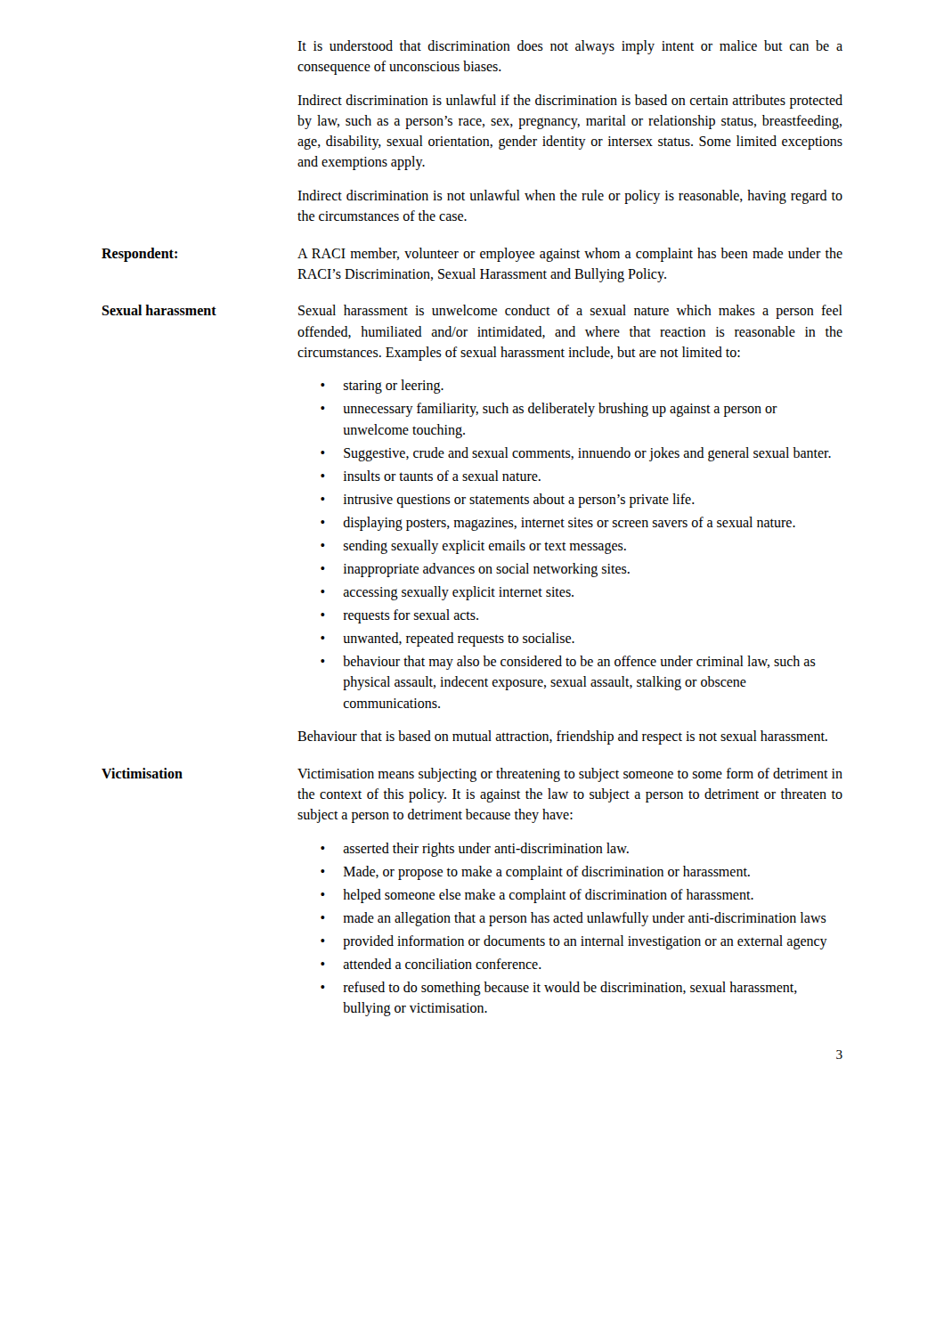It is understood that discrimination does not always imply intent or malice but can be a consequence of unconscious biases.
Indirect discrimination is unlawful if the discrimination is based on certain attributes protected by law, such as a person’s race, sex, pregnancy, marital or relationship status, breastfeeding, age, disability, sexual orientation, gender identity or intersex status. Some limited exceptions and exemptions apply.
Indirect discrimination is not unlawful when the rule or policy is reasonable, having regard to the circumstances of the case.
Respondent:
A RACI member, volunteer or employee against whom a complaint has been made under the RACI’s Discrimination, Sexual Harassment and Bullying Policy.
Sexual harassment
Sexual harassment is unwelcome conduct of a sexual nature which makes a person feel offended, humiliated and/or intimidated, and where that reaction is reasonable in the circumstances. Examples of sexual harassment include, but are not limited to:
staring or leering.
unnecessary familiarity, such as deliberately brushing up against a person or unwelcome touching.
Suggestive, crude and sexual comments, innuendo or jokes and general sexual banter.
insults or taunts of a sexual nature.
intrusive questions or statements about a person’s private life.
displaying posters, magazines, internet sites or screen savers of a sexual nature.
sending sexually explicit emails or text messages.
inappropriate advances on social networking sites.
accessing sexually explicit internet sites.
requests for sexual acts.
unwanted, repeated requests to socialise.
behaviour that may also be considered to be an offence under criminal law, such as physical assault, indecent exposure, sexual assault, stalking or obscene communications.
Behaviour that is based on mutual attraction, friendship and respect is not sexual harassment.
Victimisation
Victimisation means subjecting or threatening to subject someone to some form of detriment in the context of this policy. It is against the law to subject a person to detriment or threaten to subject a person to detriment because they have:
asserted their rights under anti-discrimination law.
Made, or propose to make a complaint of discrimination or harassment.
helped someone else make a complaint of discrimination of harassment.
made an allegation that a person has acted unlawfully under anti-discrimination laws
provided information or documents to an internal investigation or an external agency
attended a conciliation conference.
refused to do something because it would be discrimination, sexual harassment, bullying or victimisation.
3